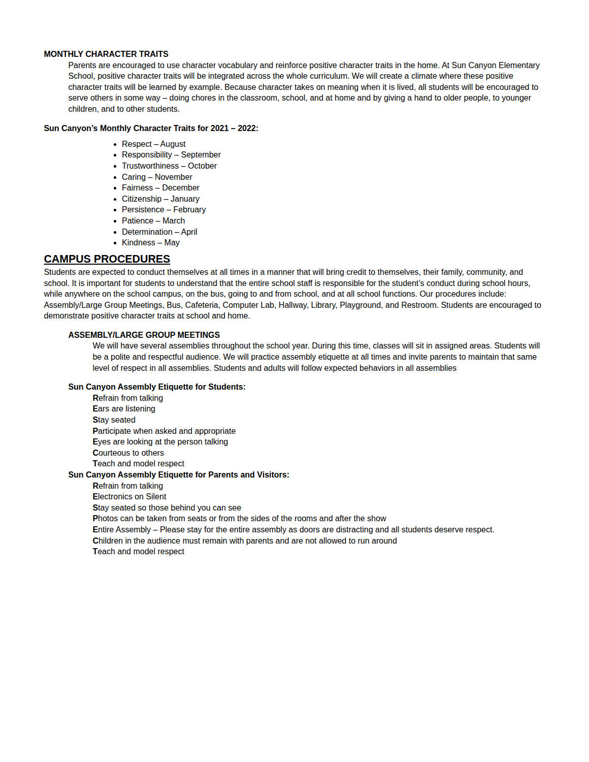MONTHLY CHARACTER TRAITS
Parents are encouraged to use character vocabulary and reinforce positive character traits in the home. At Sun Canyon Elementary School, positive character traits will be integrated across the whole curriculum. We will create a climate where these positive character traits will be learned by example. Because character takes on meaning when it is lived, all students will be encouraged to serve others in some way – doing chores in the classroom, school, and at home and by giving a hand to older people, to younger children, and to other students.
Sun Canyon’s Monthly Character Traits for 2021 – 2022:
Respect – August
Responsibility – September
Trustworthiness – October
Caring – November
Fairness – December
Citizenship – January
Persistence – February
Patience – March
Determination – April
Kindness – May
CAMPUS PROCEDURES
Students are expected to conduct themselves at all times in a manner that will bring credit to themselves, their family, community, and school. It is important for students to understand that the entire school staff is responsible for the student’s conduct during school hours, while anywhere on the school campus, on the bus, going to and from school, and at all school functions. Our procedures include: Assembly/Large Group Meetings, Bus, Cafeteria, Computer Lab, Hallway, Library, Playground, and Restroom. Students are encouraged to demonstrate positive character traits at school and home.
ASSEMBLY/LARGE GROUP MEETINGS
We will have several assemblies throughout the school year. During this time, classes will sit in assigned areas. Students will be a polite and respectful audience. We will practice assembly etiquette at all times and invite parents to maintain that same level of respect in all assemblies. Students and adults will follow expected behaviors in all assemblies
Sun Canyon Assembly Etiquette for Students:
Refrain from talking
Ears are listening
Stay seated
Participate when asked and appropriate
Eyes are looking at the person talking
Courteous to others
Teach and model respect
Sun Canyon Assembly Etiquette for Parents and Visitors:
Refrain from talking
Electronics on Silent
Stay seated so those behind you can see
Photos can be taken from seats or from the sides of the rooms and after the show
Entire Assembly – Please stay for the entire assembly as doors are distracting and all students deserve respect.
Children in the audience must remain with parents and are not allowed to run around
Teach and model respect